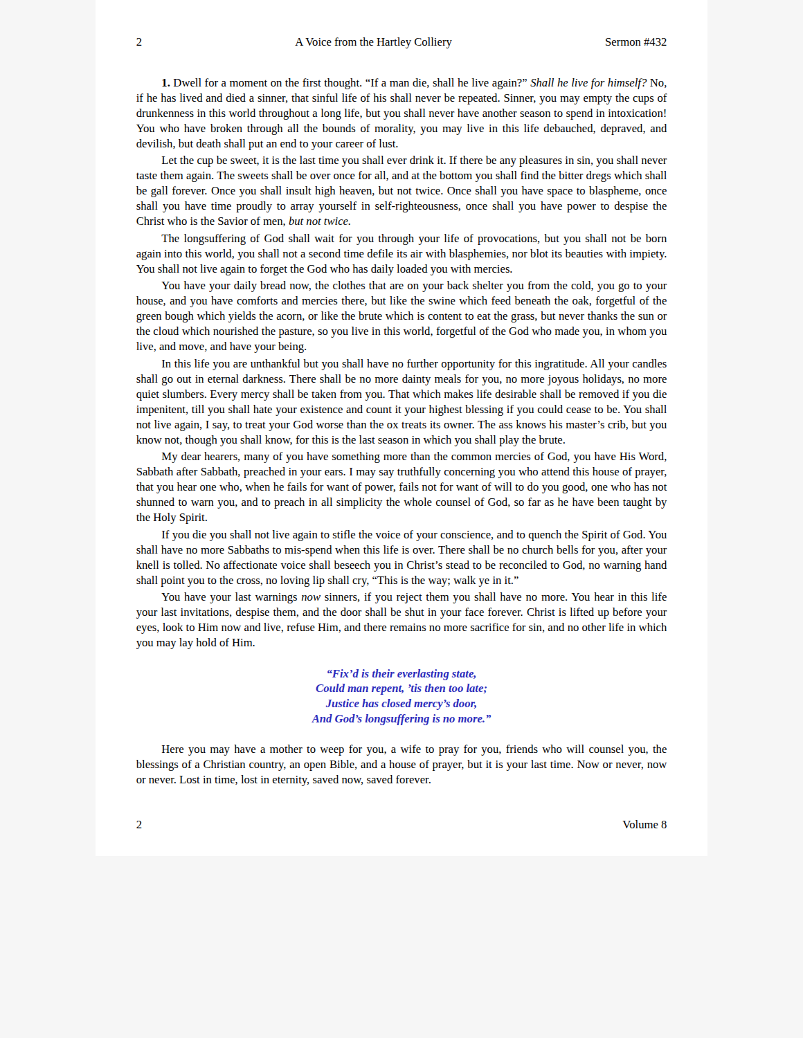2 A Voice from the Hartley Colliery Sermon #432
1. Dwell for a moment on the first thought. “If a man die, shall he live again?” Shall he live for himself? No, if he has lived and died a sinner, that sinful life of his shall never be repeated. Sinner, you may empty the cups of drunkenness in this world throughout a long life, but you shall never have another season to spend in intoxication! You who have broken through all the bounds of morality, you may live in this life debauched, depraved, and devilish, but death shall put an end to your career of lust.
Let the cup be sweet, it is the last time you shall ever drink it. If there be any pleasures in sin, you shall never taste them again. The sweets shall be over once for all, and at the bottom you shall find the bitter dregs which shall be gall forever. Once you shall insult high heaven, but not twice. Once shall you have space to blaspheme, once shall you have time proudly to array yourself in self-righteousness, once shall you have power to despise the Christ who is the Savior of men, but not twice.
The longsuffering of God shall wait for you through your life of provocations, but you shall not be born again into this world, you shall not a second time defile its air with blasphemies, nor blot its beauties with impiety. You shall not live again to forget the God who has daily loaded you with mercies.
You have your daily bread now, the clothes that are on your back shelter you from the cold, you go to your house, and you have comforts and mercies there, but like the swine which feed beneath the oak, forgetful of the green bough which yields the acorn, or like the brute which is content to eat the grass, but never thanks the sun or the cloud which nourished the pasture, so you live in this world, forgetful of the God who made you, in whom you live, and move, and have your being.
In this life you are unthankful but you shall have no further opportunity for this ingratitude. All your candles shall go out in eternal darkness. There shall be no more dainty meals for you, no more joyous holidays, no more quiet slumbers. Every mercy shall be taken from you. That which makes life desirable shall be removed if you die impenitent, till you shall hate your existence and count it your highest blessing if you could cease to be. You shall not live again, I say, to treat your God worse than the ox treats its owner. The ass knows his master’s crib, but you know not, though you shall know, for this is the last season in which you shall play the brute.
My dear hearers, many of you have something more than the common mercies of God, you have His Word, Sabbath after Sabbath, preached in your ears. I may say truthfully concerning you who attend this house of prayer, that you hear one who, when he fails for want of power, fails not for want of will to do you good, one who has not shunned to warn you, and to preach in all simplicity the whole counsel of God, so far as he have been taught by the Holy Spirit.
If you die you shall not live again to stifle the voice of your conscience, and to quench the Spirit of God. You shall have no more Sabbaths to mis-spend when this life is over. There shall be no church bells for you, after your knell is tolled. No affectionate voice shall beseech you in Christ’s stead to be reconciled to God, no warning hand shall point you to the cross, no loving lip shall cry, “This is the way; walk ye in it.”
You have your last warnings now sinners, if you reject them you shall have no more. You hear in this life your last invitations, despise them, and the door shall be shut in your face forever. Christ is lifted up before your eyes, look to Him now and live, refuse Him, and there remains no more sacrifice for sin, and no other life in which you may lay hold of Him.
“Fix’d is their everlasting state,
Could man repent, ’tis then too late;
Justice has closed mercy’s door,
And God’s longsuffering is no more.”
Here you may have a mother to weep for you, a wife to pray for you, friends who will counsel you, the blessings of a Christian country, an open Bible, and a house of prayer, but it is your last time. Now or never, now or never. Lost in time, lost in eternity, saved now, saved forever.
2 Volume 8